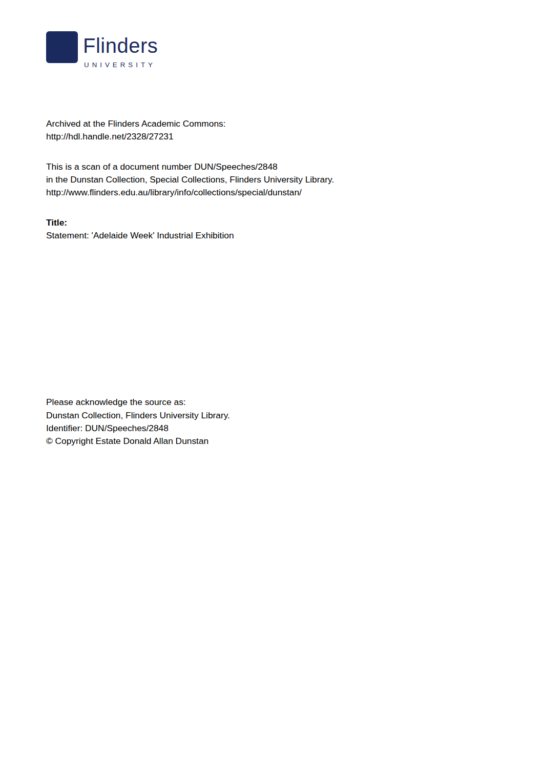Flinders UNIVERSITY
Archived at the Flinders Academic Commons:
http://hdl.handle.net/2328/27231
This is a scan of a document number DUN/Speeches/2848
in the Dunstan Collection, Special Collections, Flinders University Library.
http://www.flinders.edu.au/library/info/collections/special/dunstan/
Title:
Statement: 'Adelaide Week' Industrial Exhibition
Please acknowledge the source as:
Dunstan Collection, Flinders University Library.
Identifier: DUN/Speeches/2848
© Copyright Estate Donald Allan Dunstan